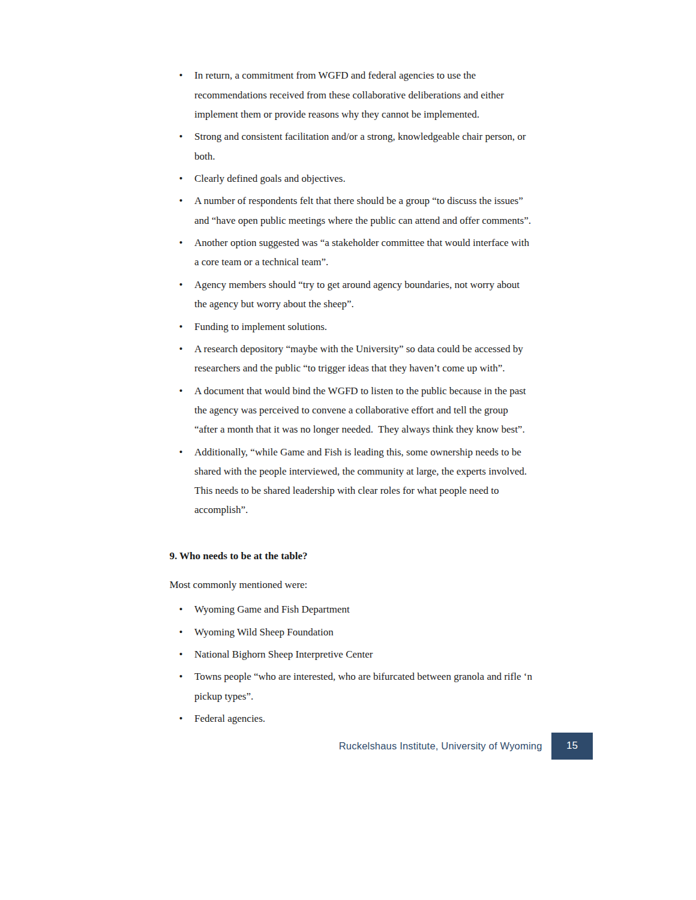In return, a commitment from WGFD and federal agencies to use the recommendations received from these collaborative deliberations and either implement them or provide reasons why they cannot be implemented.
Strong and consistent facilitation and/or a strong, knowledgeable chair person, or both.
Clearly defined goals and objectives.
A number of respondents felt that there should be a group “to discuss the issues” and “have open public meetings where the public can attend and offer comments”.
Another option suggested was “a stakeholder committee that would interface with a core team or a technical team”.
Agency members should “try to get around agency boundaries, not worry about the agency but worry about the sheep”.
Funding to implement solutions.
A research depository “maybe with the University” so data could be accessed by researchers and the public “to trigger ideas that they haven’t come up with”.
A document that would bind the WGFD to listen to the public because in the past the agency was perceived to convene a collaborative effort and tell the group “after a month that it was no longer needed. They always think they know best”.
Additionally, “while Game and Fish is leading this, some ownership needs to be shared with the people interviewed, the community at large, the experts involved. This needs to be shared leadership with clear roles for what people need to accomplish”.
9. Who needs to be at the table?
Most commonly mentioned were:
Wyoming Game and Fish Department
Wyoming Wild Sheep Foundation
National Bighorn Sheep Interpretive Center
Towns people “who are interested, who are bifurcated between granola and rifle ‘n pickup types”.
Federal agencies.
Ruckelshaus Institute, University of Wyoming
15